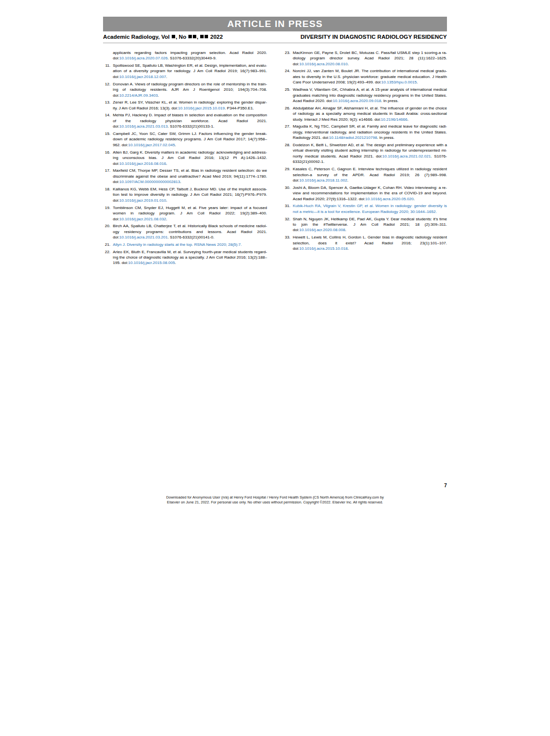ARTICLE IN PRESS
Academic Radiology, Vol , No , 2022
DIVERSITY IN DIAGNOSTIC RADIOLOGY RESIDENCY
applicants regarding factors impacting program selection. Acad Radiol 2020. doi:10.1016/j.acra.2020.07.026. S1076-63332(20)30449-9.
11. Spottswood SE, Spalluto LB, Washington ER, et al. Design, implementation, and evaluation of a diversity program for radiology. J Am Coll Radiol 2019; 16(7):983–991. doi:10.1016/j.jacr.2018.12.007.
12. Donovan A. Views of radiology program directors on the role of mentorship in the training of radiology residents. AJR Am J Roentgenol 2010; 194(3):704–708. doi:10.2214/AJR.09.3403.
13. Zener R, Lee SY, Visscher KL, et al. Women in radiology: exploring the gender disparity. J Am Coll Radiol 2016; 13(3). doi:10.1016/j.jacr.2015.10.019. P344-P350.E1.
14. Mehta PJ, Hackney D. Impact of biases in selection and evaluation on the composition of the radiology physician workforce. Acad Radiol 2021. doi:10.1016/j.acra.2021.03.013. S1076-6332(21)00133-1.
15. Campbell JC, Yoon SC, Cater SW, Grimm LJ. Factors influencing the gender breakdown of academic radiology residency programs. J Am Coll Radiol 2017; 14(7):958–962. doi:10.1016/j.jacr.2017.02.045.
16. Allen BJ, Garg K. Diversity matters in academic radiology: acknowledging and addressing unconscious bias. J Am Coll Radiol 2016; 13(12 Pt A):1426–1432. doi:10.1016/j.jacr.2016.08.016.
17. Maxfield CM, Thorpe MP, Desser TS, et al. Bias in radiology resident selection: do we discriminate against the obese and unattractive? Acad Med 2019; 94(11):1774–1780. doi:10.1097/ACM.0000000000002813.
18. Kallianos KG, Webb EM, Hess CP, Talbott J, Bucknor MD. Use of the implicit association test to improve diversity in radiology. J Am Coll Radiol 2021; 16(7):P976–P979. doi:10.1016/j.jacr.2019.01.010.
19. Tomblinson CM, Snyder EJ, Huggett M, et al. Five years later: impact of a focused women in radiology program. J Am Coll Radiol 2022; 19(2):389–400. doi:10.1016/j.jacr.2021.08.032.
20. Birch AA, Spalluto LB, Chatterjee T, et al. Historically Black schools of medicine radiology residency programs: contributions and lessons. Acad Radiol 2021. doi:10.1016/j.acra.2021.03.201. S1076-6332(21)00141-0.
21. Allyn J. Diversity in radiology starts at the top. RSNA News 2020; 28(5):7.
22. Arleo EK, Bluth E, Francavilla M, et al. Surveying fourth-year medical students regarding the choice of diagnostic radiology as a specialty. J Am Coll Radiol 2016; 13(2):188–195. doi:10.1016/j.jacr.2015.08.005.
23. MacKinnon GE, Payne S, Drolet BC, Motuzas C. Pass/fail USMLE step 1 scoring-a radiology program director survey. Acad Radiol 2021; 28 (11):1622–1625. doi:10.1016/j.acra.2020.08.010.
24. Norcini JJ, van Zanten M, Boulet JR. The contribution of international medical graduates to diversity in the U.S. physician workforce: graduate medical education. J Health Care Poor Underserved 2008; 19(2):493–499. doi:10.1353/hpu.0.0015.
25. Wadhwa V, Vilanilam GK, Chhabra A, et al. A 15-year analysis of international medical graduates matching into diagnostic radiology residency programs in the United States. Acad Radiol 2020. doi:10.1016/j.acra.2020.09.018. In press.
26. Abduljabbar AH, Alnajjar SF, Alshamrani H, et al. The influence of gender on the choice of radiology as a specialty among medical students in Saudi Arabia: cross-sectional study. Interact J Med Res 2020; 9(2): e14666. doi:10.2196/14666.
27. Magudia K, Ng TSC, Campbell SR, et al. Family and medical leave for diagnostic radiology, interventional radiology, and radiation oncology residents in the United States. Radiology 2021. doi:10.1148/radiol.2021210798. In press.
28. Dodelzon K, Belfi L, Shweitzer AD, et al. The design and preliminary experience with a virtual diversity visiting student acting internship in radiology for underrepresented minority medical students. Acad Radiol 2021. doi:10.1016/j.acra.2021.02.021. S1076-6332(21)00092-1.
29. Kasales C, Peterson C, Gagnon E. Interview techniques utilized in radiology resident selection-a survey of the APDR. Acad Radiol 2019; 26 (7):989–998. doi:10.1016/j.acra.2018.11.002.
30. Joshi A, Bloom DA, Spencer A, Gaetke-Udager K, Cohan RH. Video interviewing: a review and recommendations for implementation in the era of COVID-19 and beyond. Acad Radiol 2020; 27(9):1316–1322. doi:10.1016/j.acra.2020.05.020.
31. Kubik-Huch RA, Vilgrain V, Krestin GP, et al. Women in radiology: gender diversity is not a metric—it is a tool for excellence. European Radiology 2020; 30:1644–1652.
32. Shah N, Nguyen JK, Heitkamp DE, Pael AK, Gupta Y. Dear medical students: it’s time to join the #Twitterverse. J Am Coll Radiol 2021; 18 (2):309–311. doi:10.1016/j.acr.2020.08.008.
33. Hewett L, Lewis M, Collins H, Gordon L. Gender bias in diagnostic radiology resident selection, does it exist? Acad Radiol 2016; 23(1):101–107. doi:10.1016/j.acra.2015.10.018.
7
Downloaded for Anonymous User (n/a) at Henry Ford Hospital / Henry Ford Health System (CS North America) from ClinicalKey.com by
Elsevier on June 21, 2022. For personal use only. No other uses without permission. Copyright ©2022. Elsevier Inc. All rights reserved.